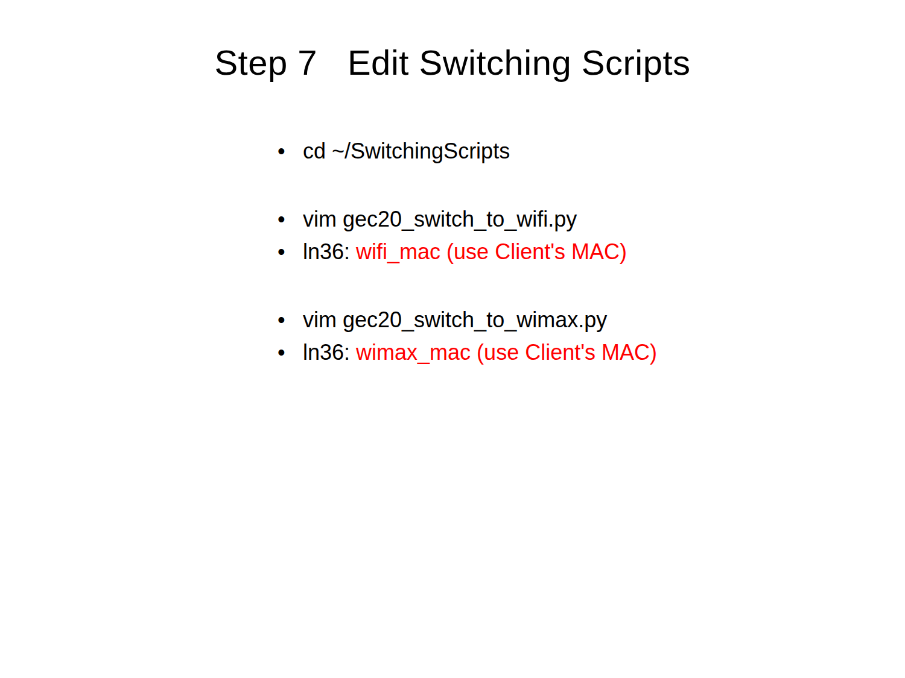Step 7 Edit Switching Scripts
cd ~/SwitchingScripts
vim gec20_switch_to_wifi.py
ln36: wifi_mac (use Client's MAC)
vim gec20_switch_to_wimax.py
ln36: wimax_mac (use Client's MAC)